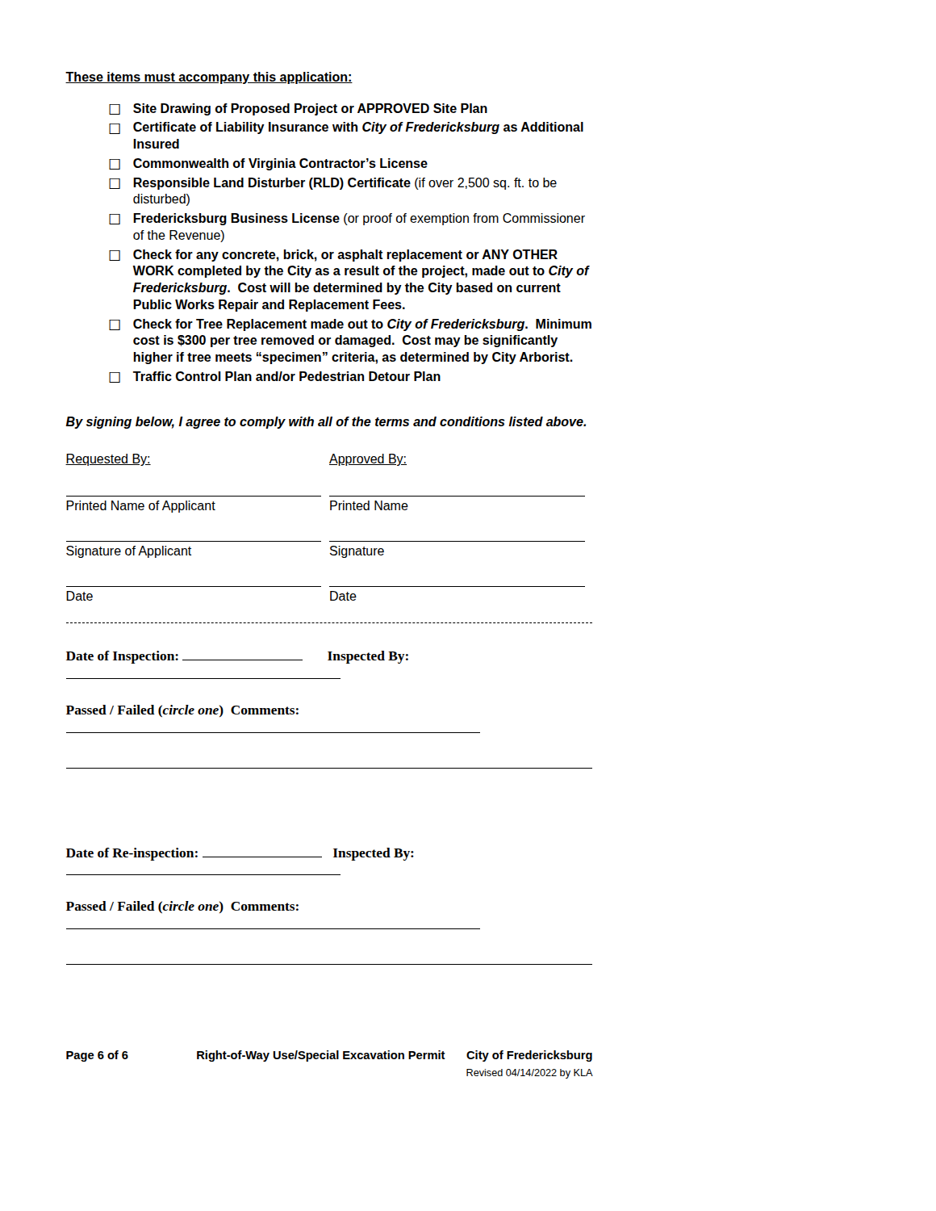These items must accompany this application:
Site Drawing of Proposed Project or APPROVED Site Plan
Certificate of Liability Insurance with City of Fredericksburg as Additional Insured
Commonwealth of Virginia Contractor’s License
Responsible Land Disturber (RLD) Certificate (if over 2,500 sq. ft. to be disturbed)
Fredericksburg Business License (or proof of exemption from Commissioner of the Revenue)
Check for any concrete, brick, or asphalt replacement or ANY OTHER WORK completed by the City as a result of the project, made out to City of Fredericksburg. Cost will be determined by the City based on current Public Works Repair and Replacement Fees.
Check for Tree Replacement made out to City of Fredericksburg. Minimum cost is $300 per tree removed or damaged. Cost may be significantly higher if tree meets “specimen” criteria, as determined by City Arborist.
Traffic Control Plan and/or Pedestrian Detour Plan
By signing below, I agree to comply with all of the terms and conditions listed above.
| Requested By: Printed Name of Applicant Signature of Applicant Date | Approved By: Printed Name Signature Date |
Date of Inspection: Inspected By:
Passed / Failed (circle one) Comments:
Date of Re-inspection: Inspected By:
Passed / Failed (circle one) Comments:
Page 6 of 6 Right-of-Way Use/Special Excavation Permit City of Fredericksburg
Revised 04/14/2022 by KLA